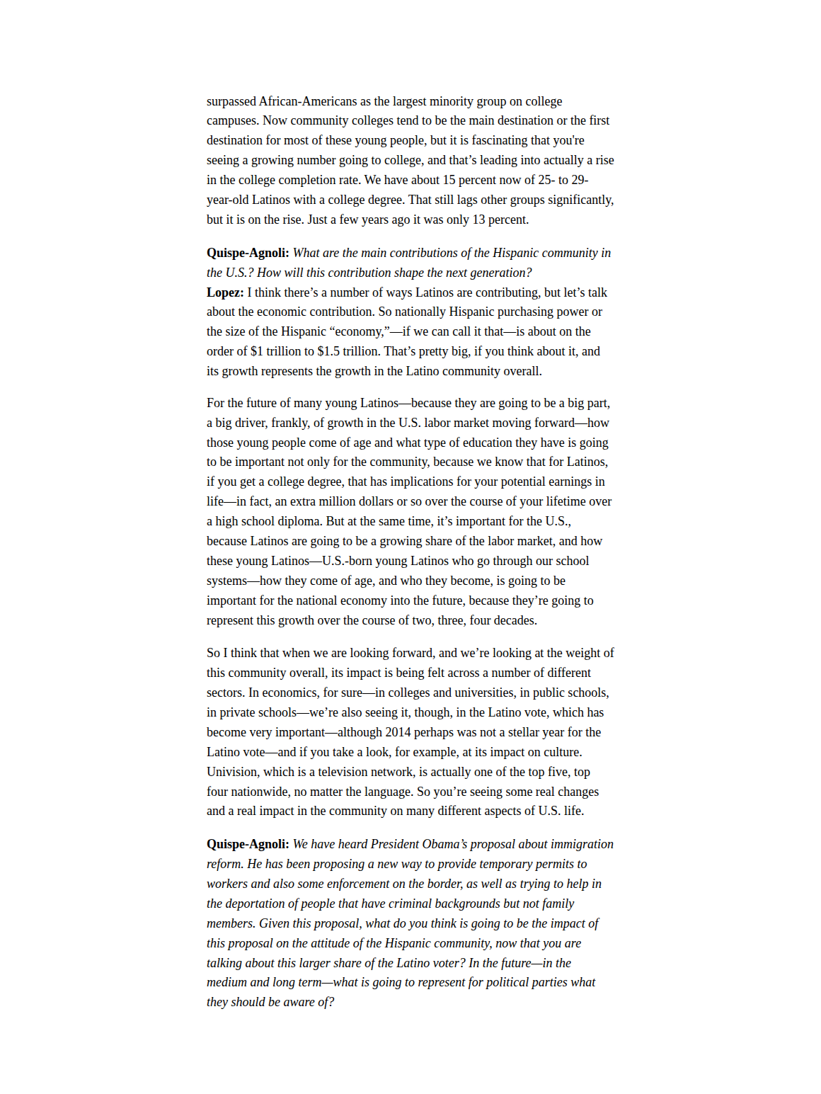surpassed African-Americans as the largest minority group on college campuses. Now community colleges tend to be the main destination or the first destination for most of these young people, but it is fascinating that you're seeing a growing number going to college, and that’s leading into actually a rise in the college completion rate. We have about 15 percent now of 25- to 29-year-old Latinos with a college degree. That still lags other groups significantly, but it is on the rise. Just a few years ago it was only 13 percent.
Quispe-Agnoli: What are the main contributions of the Hispanic community in the U.S.? How will this contribution shape the next generation?
Lopez: I think there’s a number of ways Latinos are contributing, but let’s talk about the economic contribution. So nationally Hispanic purchasing power or the size of the Hispanic “economy,”—if we can call it that—is about on the order of $1 trillion to $1.5 trillion. That’s pretty big, if you think about it, and its growth represents the growth in the Latino community overall.
For the future of many young Latinos—because they are going to be a big part, a big driver, frankly, of growth in the U.S. labor market moving forward—how those young people come of age and what type of education they have is going to be important not only for the community, because we know that for Latinos, if you get a college degree, that has implications for your potential earnings in life—in fact, an extra million dollars or so over the course of your lifetime over a high school diploma. But at the same time, it’s important for the U.S., because Latinos are going to be a growing share of the labor market, and how these young Latinos—U.S.-born young Latinos who go through our school systems—how they come of age, and who they become, is going to be important for the national economy into the future, because they’re going to represent this growth over the course of two, three, four decades.
So I think that when we are looking forward, and we’re looking at the weight of this community overall, its impact is being felt across a number of different sectors. In economics, for sure—in colleges and universities, in public schools, in private schools—we’re also seeing it, though, in the Latino vote, which has become very important—although 2014 perhaps was not a stellar year for the Latino vote—and if you take a look, for example, at its impact on culture. Univision, which is a television network, is actually one of the top five, top four nationwide, no matter the language. So you’re seeing some real changes and a real impact in the community on many different aspects of U.S. life.
Quispe-Agnoli: We have heard President Obama’s proposal about immigration reform. He has been proposing a new way to provide temporary permits to workers and also some enforcement on the border, as well as trying to help in the deportation of people that have criminal backgrounds but not family members. Given this proposal, what do you think is going to be the impact of this proposal on the attitude of the Hispanic community, now that you are talking about this larger share of the Latino voter? In the future—in the medium and long term—what is going to represent for political parties what they should be aware of?